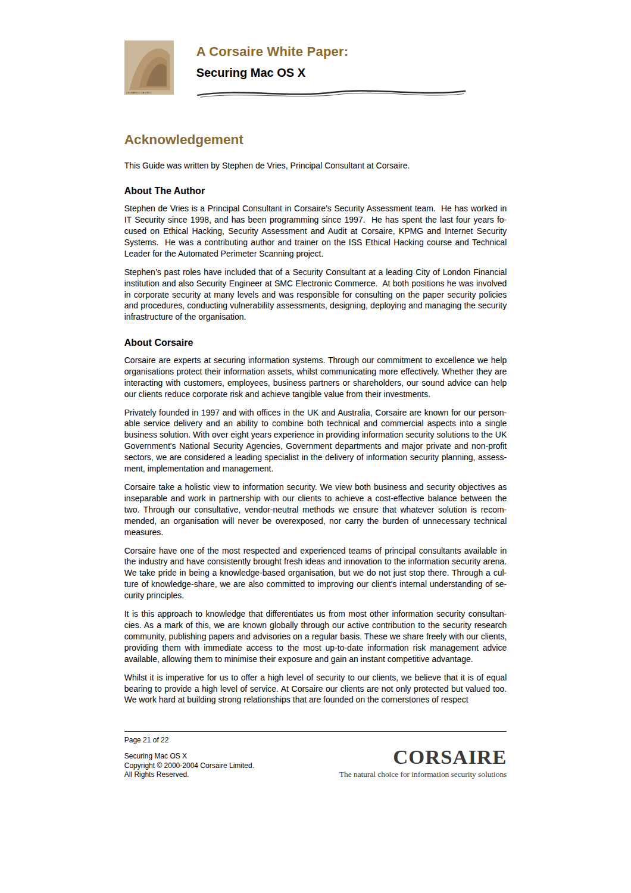LEONARDO DA VINCI
A Corsaire White Paper:
Securing Mac OS X
Acknowledgement
This Guide was written by Stephen de Vries, Principal Consultant at Corsaire.
About The Author
Stephen de Vries is a Principal Consultant in Corsaire’s Security Assessment team. He has worked in IT Security since 1998, and has been programming since 1997. He has spent the last four years focused on Ethical Hacking, Security Assessment and Audit at Corsaire, KPMG and Internet Security Systems. He was a contributing author and trainer on the ISS Ethical Hacking course and Technical Leader for the Automated Perimeter Scanning project.
Stephen’s past roles have included that of a Security Consultant at a leading City of London Financial institution and also Security Engineer at SMC Electronic Commerce. At both positions he was involved in corporate security at many levels and was responsible for consulting on the paper security policies and procedures, conducting vulnerability assessments, designing, deploying and managing the security infrastructure of the organisation.
About Corsaire
Corsaire are experts at securing information systems. Through our commitment to excellence we help organisations protect their information assets, whilst communicating more effectively. Whether they are interacting with customers, employees, business partners or shareholders, our sound advice can help our clients reduce corporate risk and achieve tangible value from their investments.
Privately founded in 1997 and with offices in the UK and Australia, Corsaire are known for our personable service delivery and an ability to combine both technical and commercial aspects into a single business solution. With over eight years experience in providing information security solutions to the UK Government's National Security Agencies, Government departments and major private and non-profit sectors, we are considered a leading specialist in the delivery of information security planning, assessment, implementation and management.
Corsaire take a holistic view to information security. We view both business and security objectives as inseparable and work in partnership with our clients to achieve a cost-effective balance between the two. Through our consultative, vendor-neutral methods we ensure that whatever solution is recommended, an organisation will never be overexposed, nor carry the burden of unnecessary technical measures.
Corsaire have one of the most respected and experienced teams of principal consultants available in the industry and have consistently brought fresh ideas and innovation to the information security arena. We take pride in being a knowledge-based organisation, but we do not just stop there. Through a culture of knowledge-share, we are also committed to improving our client's internal understanding of security principles.
It is this approach to knowledge that differentiates us from most other information security consultancies. As a mark of this, we are known globally through our active contribution to the security research community, publishing papers and advisories on a regular basis. These we share freely with our clients, providing them with immediate access to the most up-to-date information risk management advice available, allowing them to minimise their exposure and gain an instant competitive advantage.
Whilst it is imperative for us to offer a high level of security to our clients, we believe that it is of equal bearing to provide a high level of service. At Corsaire our clients are not only protected but valued too. We work hard at building strong relationships that are founded on the cornerstones of respect
Page 21 of 22
Securing Mac OS X
Copyright © 2000-2004 Corsaire Limited.
All Rights Reserved.
CORSAIRE
The natural choice for information security solutions